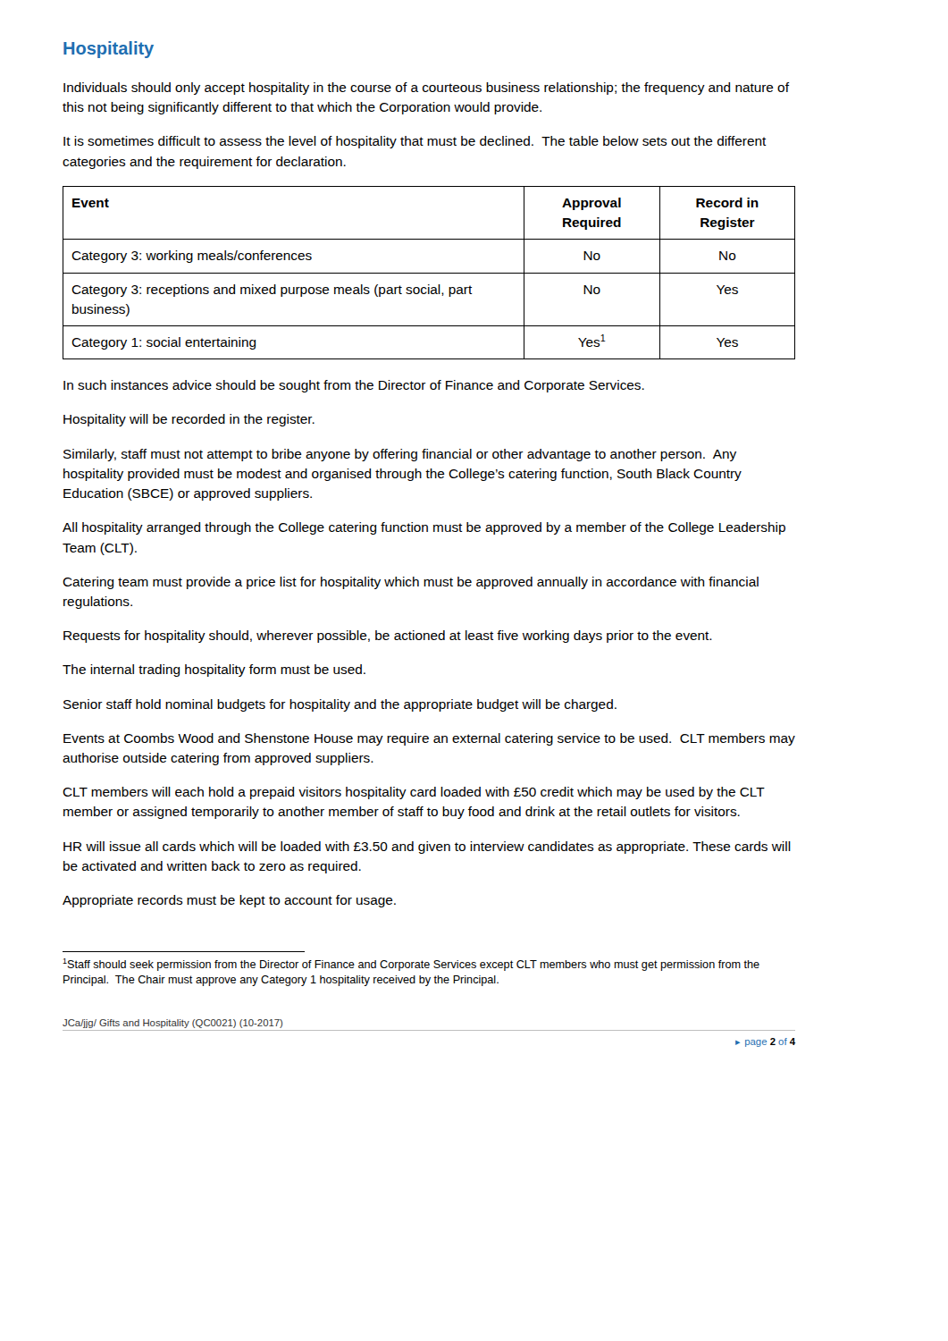Hospitality
Individuals should only accept hospitality in the course of a courteous business relationship; the frequency and nature of this not being significantly different to that which the Corporation would provide.
It is sometimes difficult to assess the level of hospitality that must be declined. The table below sets out the different categories and the requirement for declaration.
| Event | Approval Required | Record in Register |
| --- | --- | --- |
| Category 3: working meals/conferences | No | No |
| Category 3: receptions and mixed purpose meals (part social, part business) | No | Yes |
| Category 1: social entertaining | Yes 1 | Yes |
In such instances advice should be sought from the Director of Finance and Corporate Services.
Hospitality will be recorded in the register.
Similarly, staff must not attempt to bribe anyone by offering financial or other advantage to another person. Any hospitality provided must be modest and organised through the College’s catering function, South Black Country Education (SBCE) or approved suppliers.
All hospitality arranged through the College catering function must be approved by a member of the College Leadership Team (CLT).
Catering team must provide a price list for hospitality which must be approved annually in accordance with financial regulations.
Requests for hospitality should, wherever possible, be actioned at least five working days prior to the event.
The internal trading hospitality form must be used.
Senior staff hold nominal budgets for hospitality and the appropriate budget will be charged.
Events at Coombs Wood and Shenstone House may require an external catering service to be used. CLT members may authorise outside catering from approved suppliers.
CLT members will each hold a prepaid visitors hospitality card loaded with £50 credit which may be used by the CLT member or assigned temporarily to another member of staff to buy food and drink at the retail outlets for visitors.
HR will issue all cards which will be loaded with £3.50 and given to interview candidates as appropriate. These cards will be activated and written back to zero as required.
Appropriate records must be kept to account for usage.
1Staff should seek permission from the Director of Finance and Corporate Services except CLT members who must get permission from the Principal. The Chair must approve any Category 1 hospitality received by the Principal.
JCa/jjg/ Gifts and Hospitality (QC0021) (10-2017)
▸page 2 of 4